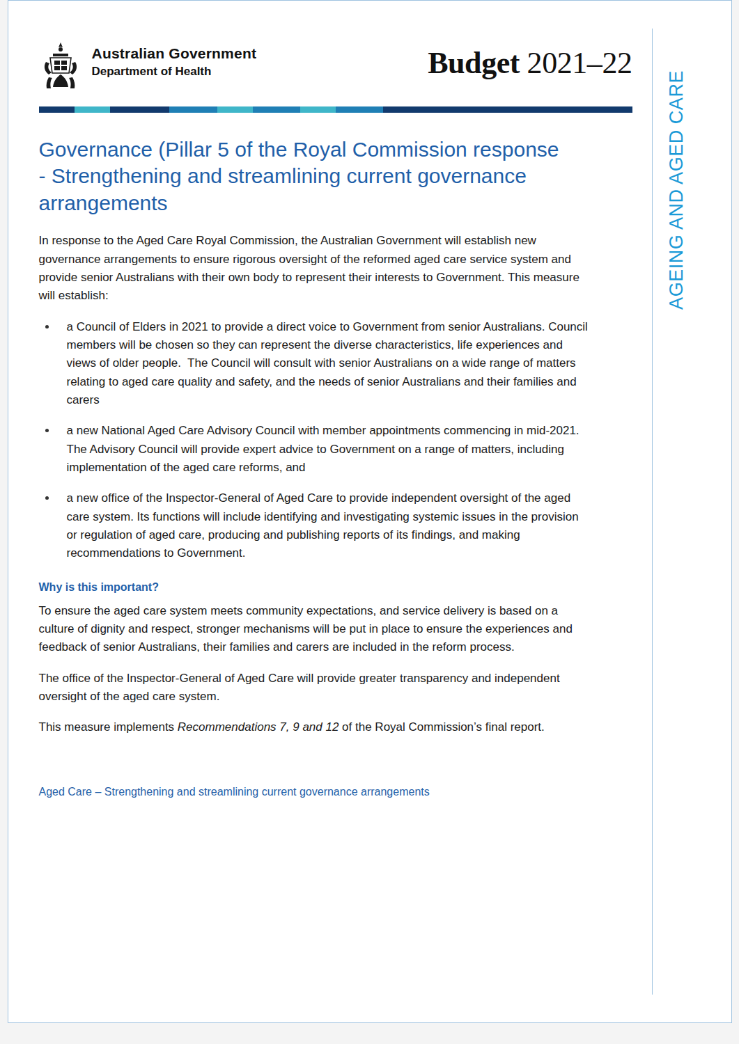Australian Government
Department of Health
Budget 2021–22
Governance (Pillar 5 of the Royal Commission response - Strengthening and streamlining current governance arrangements
In response to the Aged Care Royal Commission, the Australian Government will establish new governance arrangements to ensure rigorous oversight of the reformed aged care service system and provide senior Australians with their own body to represent their interests to Government. This measure will establish:
a Council of Elders in 2021 to provide a direct voice to Government from senior Australians. Council members will be chosen so they can represent the diverse characteristics, life experiences and views of older people. The Council will consult with senior Australians on a wide range of matters relating to aged care quality and safety, and the needs of senior Australians and their families and carers
a new National Aged Care Advisory Council with member appointments commencing in mid-2021. The Advisory Council will provide expert advice to Government on a range of matters, including implementation of the aged care reforms, and
a new office of the Inspector-General of Aged Care to provide independent oversight of the aged care system. Its functions will include identifying and investigating systemic issues in the provision or regulation of aged care, producing and publishing reports of its findings, and making recommendations to Government.
Why is this important?
To ensure the aged care system meets community expectations, and service delivery is based on a culture of dignity and respect, stronger mechanisms will be put in place to ensure the experiences and feedback of senior Australians, their families and carers are included in the reform process.
The office of the Inspector-General of Aged Care will provide greater transparency and independent oversight of the aged care system.
This measure implements Recommendations 7, 9 and 12 of the Royal Commission’s final report.
Aged Care – Strengthening and streamlining current governance arrangements
AGEING AND AGED CARE